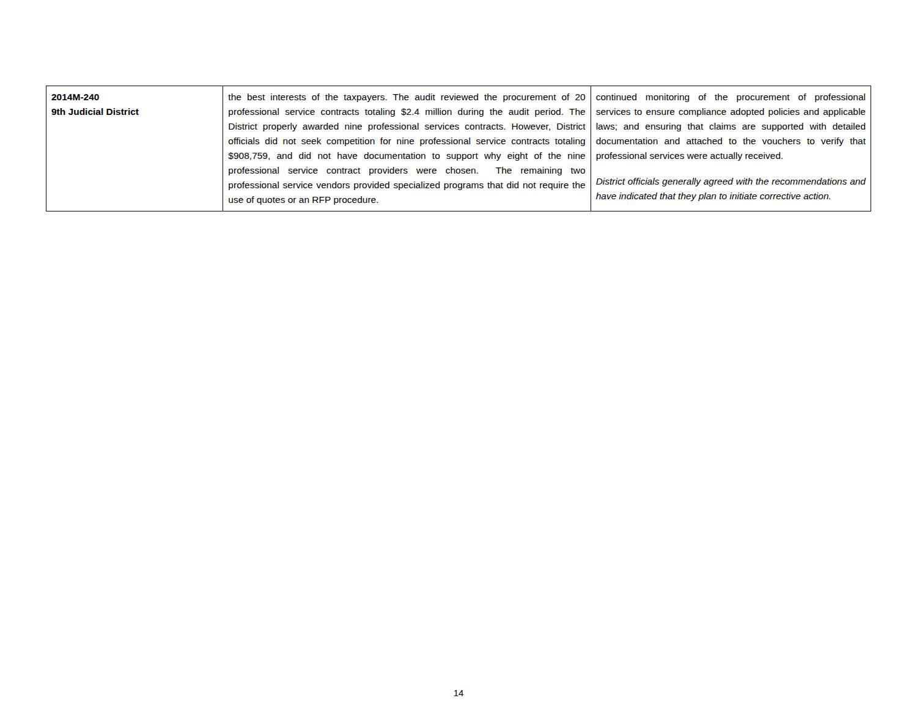| 2014M-240 9th Judicial District | the best interests of the taxpayers. The audit reviewed the procurement of 20 professional service contracts totaling $2.4 million during the audit period. The District properly awarded nine professional services contracts. However, District officials did not seek competition for nine professional service contracts totaling $908,759, and did not have documentation to support why eight of the nine professional service contract providers were chosen. The remaining two professional service vendors provided specialized programs that did not require the use of quotes or an RFP procedure. | continued monitoring of the procurement of professional services to ensure compliance adopted policies and applicable laws; and ensuring that claims are supported with detailed documentation and attached to the vouchers to verify that professional services were actually received. District officials generally agreed with the recommendations and have indicated that they plan to initiate corrective action. |
14